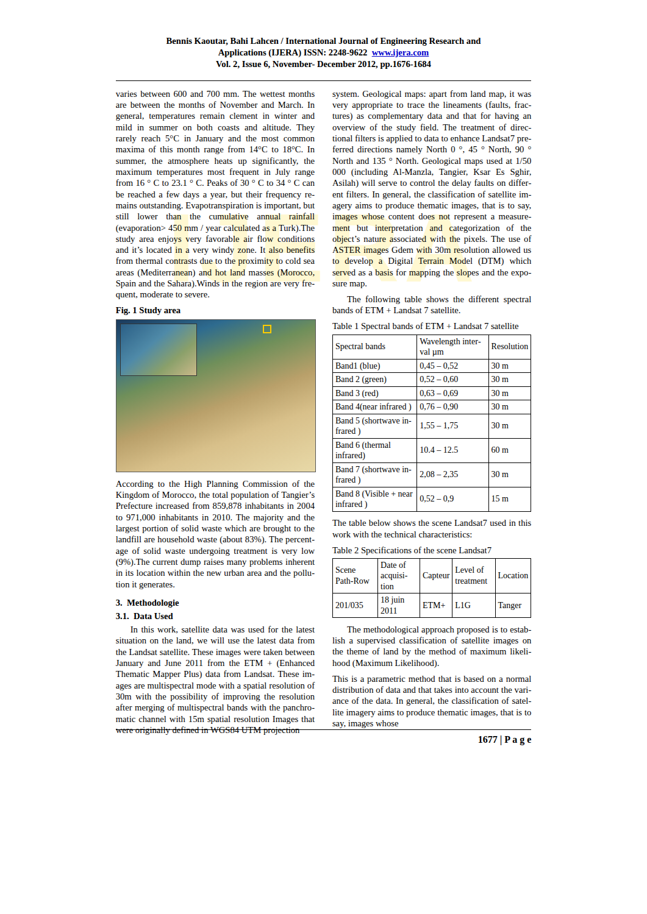IJERA
Bennis Kaoutar, Bahi Lahcen / International Journal of Engineering Research and
Applications (IJERA) ISSN: 2248-9622 www.ijera.com
Vol. 2, Issue 6, November- December 2012, pp.1676-1684
varies between 600 and 700 mm. The wettest months are between the months of November and March. In general, temperatures remain clement in winter and mild in summer on both coasts and altitude. They rarely reach 5°C in January and the most common maxima of this month range from 14°C to 18°C. In summer, the atmosphere heats up significantly, the maximum temperatures most frequent in July range from 16 ° C to 23.1 ° C. Peaks of 30 ° C to 34 ° C can be reached a few days a year, but their frequency remains outstanding. Evapotranspiration is important, but still lower than the cumulative annual rainfall (evaporation> 450 mm / year calculated as a Turk).The study area enjoys very favorable air flow conditions and it’s located in a very windy zone. It also benefits from thermal contrasts due to the proximity to cold sea areas (Mediterranean) and hot land masses (Morocco, Spain and the Sahara).Winds in the region are very frequent, moderate to severe.
Fig. 1 Study area
According to the High Planning Commission of the Kingdom of Morocco, the total population of Tangier’s Prefecture increased from 859,878 inhabitants in 2004 to 971,000 inhabitants in 2010. The majority and the largest portion of solid waste which are brought to the landfill are household waste (about 83%). The percentage of solid waste undergoing treatment is very low (9%).The current dump raises many problems inherent in its location within the new urban area and the pollution it generates.
3. Methodologie
3.1. Data Used
In this work, satellite data was used for the latest situation on the land, we will use the latest data from the Landsat satellite. These images were taken between January and June 2011 from the ETM + (Enhanced Thematic Mapper Plus) data from Landsat. These images are multispectral mode with a spatial resolution of 30m with the possibility of improving the resolution after merging of multispectral bands with the panchromatic channel with 15m spatial resolution Images that were originally defined in WGS84 UTM projection
system. Geological maps: apart from land map, it was very appropriate to trace the lineaments (faults, fractures) as complementary data and that for having an overview of the study field. The treatment of directional filters is applied to data to enhance Landsat7 preferred directions namely North 0 °, 45 ° North, 90 ° North and 135 ° North. Geological maps used at 1/50 000 (including Al-Manzla, Tangier, Ksar Es Sghir, Asilah) will serve to control the delay faults on different filters. In general, the classification of satellite imagery aims to produce thematic images, that is to say, images whose content does not represent a measurement but interpretation and categorization of the object’s nature associated with the pixels. The use of ASTER images Gdem with 30m resolution allowed us to develop a Digital Terrain Model (DTM) which served as a basis for mapping the slopes and the exposure map.
The following table shows the different spectral bands of ETM + Landsat 7 satellite.
Table 1 Spectral bands of ETM + Landsat 7 satellite
| Spectral bands | Wavelength interval µm | Resolution |
| Band1 (blue) | 0,45 – 0,52 | 30 m |
| Band 2 (green) | 0,52 – 0,60 | 30 m |
| Band 3 (red) | 0,63 – 0,69 | 30 m |
| Band 4(near infrared ) | 0,76 – 0,90 | 30 m |
| Band 5 (shortwave infrared ) | 1,55 – 1,75 | 30 m |
| Band 6 (thermal infrared) | 10.4 – 12.5 | 60 m |
| Band 7 (shortwave infrared ) | 2,08 – 2,35 | 30 m |
| Band 8 (Visible + near infrared ) | 0,52 – 0,9 | 15 m |
The table below shows the scene Landsat7 used in this work with the technical characteristics:
Table 2 Specifications of the scene Landsat7
| Scene Path-Row | Date of acquisition | Capteur | Level of treatment | Location |
| 201/035 | 18 juin 2011 | ETM+ | L1G | Tanger |
The methodological approach proposed is to establish a supervised classification of satellite images on the theme of land by the method of maximum likelihood (Maximum Likelihood).
This is a parametric method that is based on a normal distribution of data and that takes into account the variance of the data. In general, the classification of satellite imagery aims to produce thematic images, that is to say, images whose
1677 | P a g e